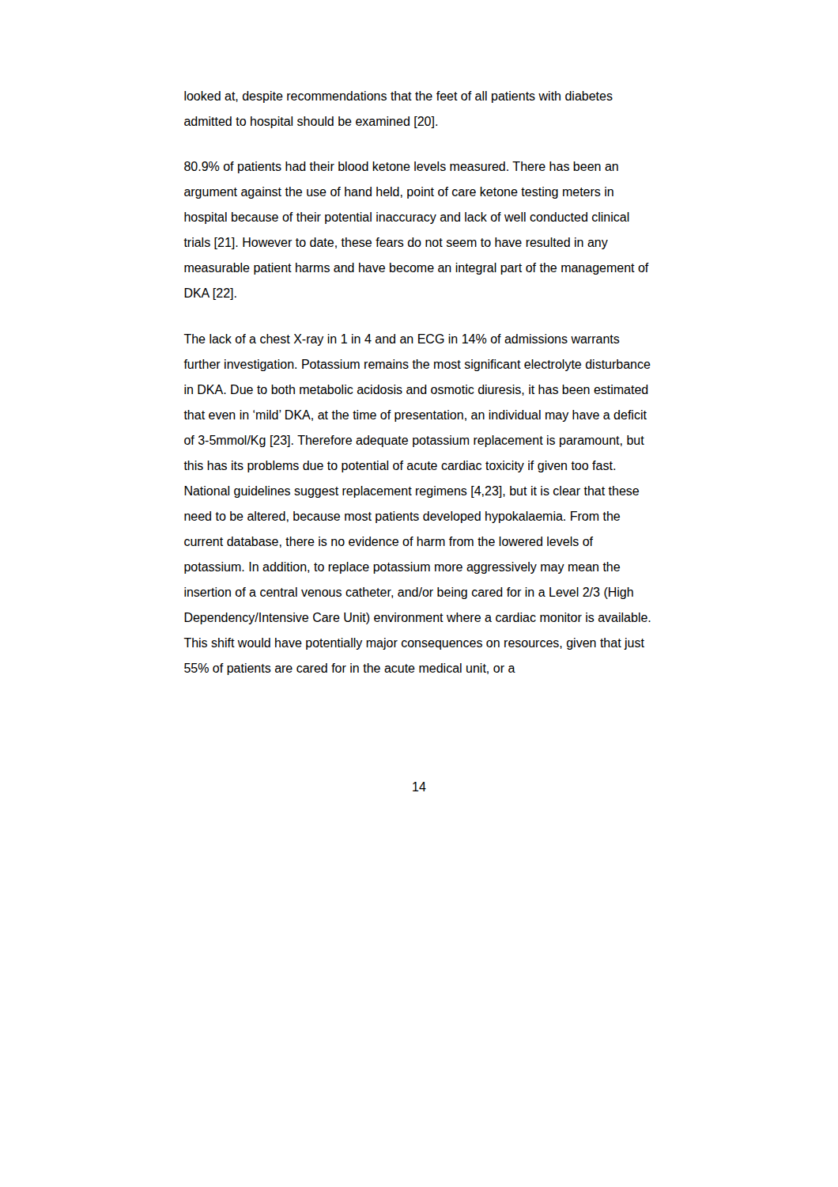looked at, despite recommendations that the feet of all patients with diabetes admitted to hospital should be examined [20].
80.9% of patients had their blood ketone levels measured. There has been an argument against the use of hand held, point of care ketone testing meters in hospital because of their potential inaccuracy and lack of well conducted clinical trials [21]. However to date, these fears do not seem to have resulted in any measurable patient harms and have become an integral part of the management of DKA [22].
The lack of a chest X-ray in 1 in 4 and an ECG in 14% of admissions warrants further investigation. Potassium remains the most significant electrolyte disturbance in DKA. Due to both metabolic acidosis and osmotic diuresis, it has been estimated that even in ‘mild’ DKA, at the time of presentation, an individual may have a deficit of 3-5mmol/Kg [23]. Therefore adequate potassium replacement is paramount, but this has its problems due to potential of acute cardiac toxicity if given too fast. National guidelines suggest replacement regimens [4,23], but it is clear that these need to be altered, because most patients developed hypokalaemia. From the current database, there is no evidence of harm from the lowered levels of potassium. In addition, to replace potassium more aggressively may mean the insertion of a central venous catheter, and/or being cared for in a Level 2/3 (High Dependency/Intensive Care Unit) environment where a cardiac monitor is available. This shift would have potentially major consequences on resources, given that just 55% of patients are cared for in the acute medical unit, or a
14